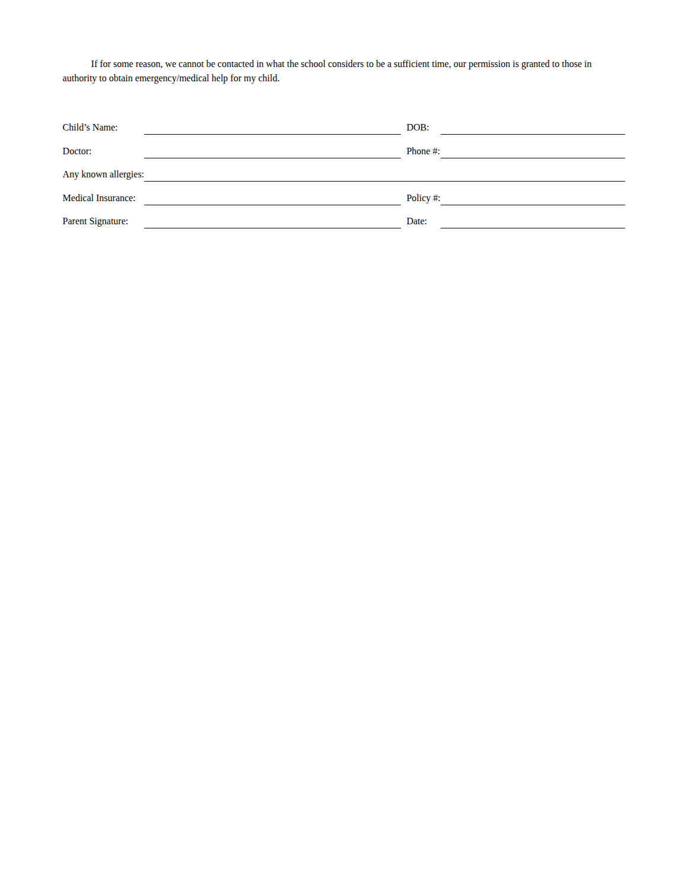If for some reason, we cannot be contacted in what the school considers to be a sufficient time, our permission is granted to those in authority to obtain emergency/medical help for my child.
| Child’s Name: | | DOB: | |
| Doctor: | | Phone #: | |
| Any known allergies: | |
| Medical Insurance: | | Policy #: | |
| Parent Signature: | | Date: | |